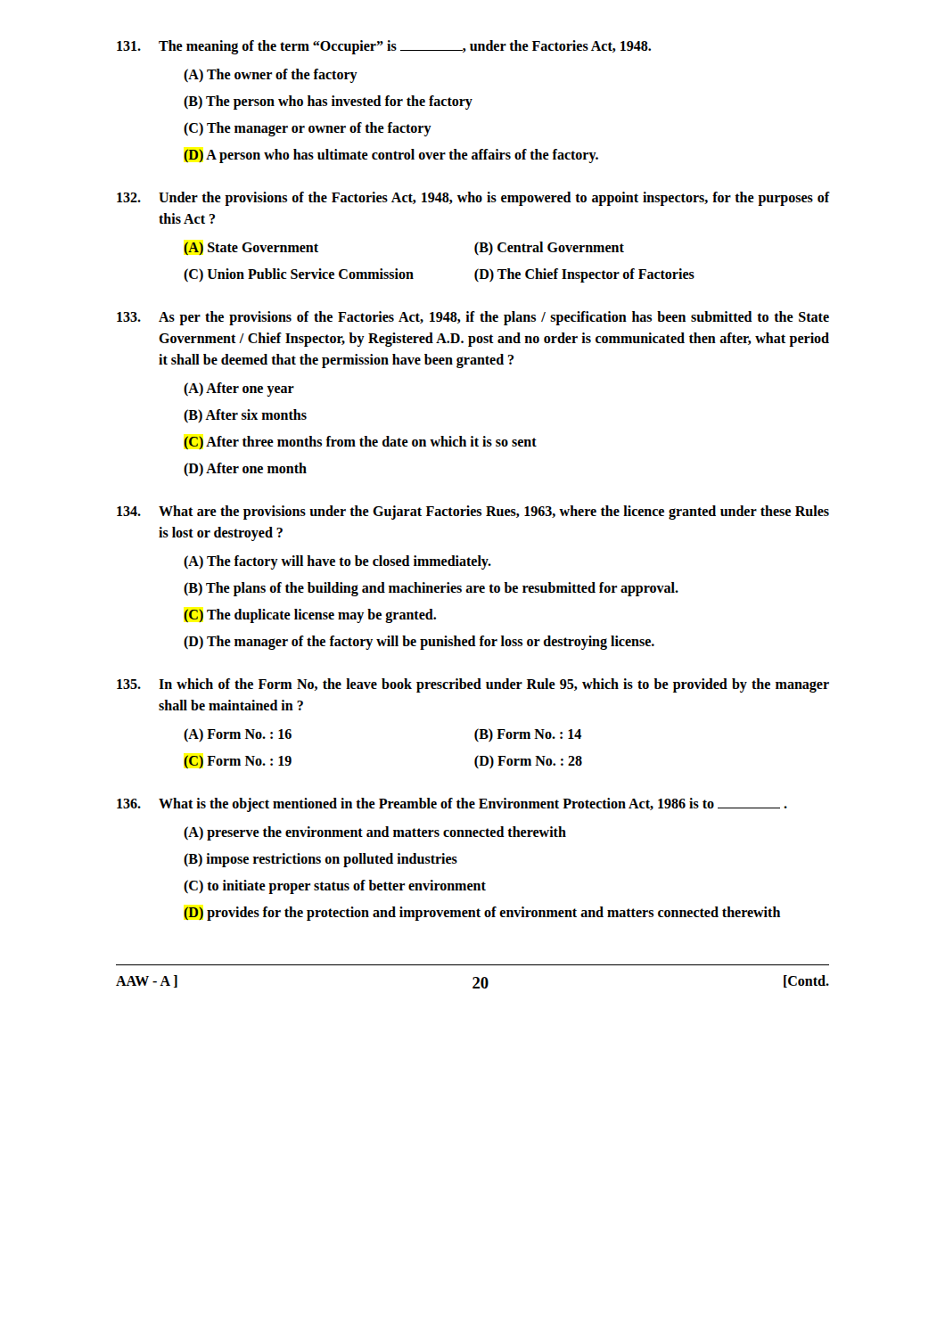131.
The meaning of the term “Occupier” is , under the Factories Act, 1948.
(A) The owner of the factory
(B) The person who has invested for the factory
(C) The manager or owner of the factory
(D) A person who has ultimate control over the affairs of the factory.
132.
Under the provisions of the Factories Act, 1948, who is empowered to appoint inspectors, for the purposes of this Act ?
(A) State Government
(B) Central Government
(C) Union Public Service Commission
(D) The Chief Inspector of Factories
133.
As per the provisions of the Factories Act, 1948, if the plans / specification has been submitted to the State Government / Chief Inspector, by Registered A.D. post and no order is communicated then after, what period it shall be deemed that the permission have been granted ?
(A) After one year
(B) After six months
(C) After three months from the date on which it is so sent
(D) After one month
134.
What are the provisions under the Gujarat Factories Rues, 1963, where the licence granted under these Rules is lost or destroyed ?
(A) The factory will have to be closed immediately.
(B) The plans of the building and machineries are to be resubmitted for approval.
(C) The duplicate license may be granted.
(D) The manager of the factory will be punished for loss or destroying license.
135.
In which of the Form No, the leave book prescribed under Rule 95, which is to be provided by the manager shall be maintained in ?
(A) Form No. : 16
(B) Form No. : 14
(C) Form No. : 19
(D) Form No. : 28
136.
What is the object mentioned in the Preamble of the Environment Protection Act, 1986 is to .
(A) preserve the environment and matters connected therewith
(B) impose restrictions on polluted industries
(C) to initiate proper status of better environment
(D) provides for the protection and improvement of environment and matters connected therewith
AAW - A ]
20
[Contd.